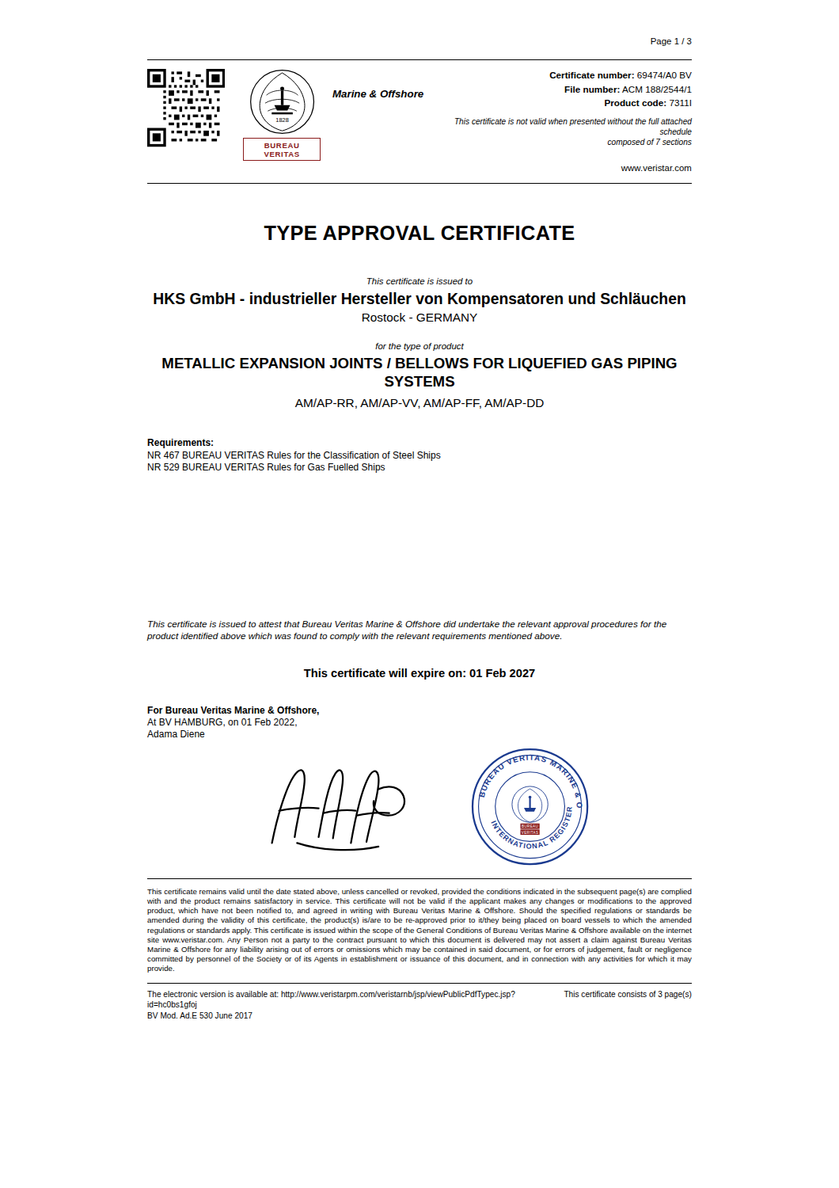Page 1 / 3
1828
BUREAU VERITAS
Marine & Offshore
Certificate number: 69474/A0 BV
File number: ACM 188/2544/1
Product code: 7311I
This certificate is not valid when presented without the full attached schedule
composed of 7 sections
www.veristar.com
TYPE APPROVAL CERTIFICATE
This certificate is issued to
HKS GmbH - industrieller Hersteller von Kompensatoren und Schläuchen
Rostock - GERMANY
for the type of product
METALLIC EXPANSION JOINTS / BELLOWS FOR LIQUEFIED GAS PIPING SYSTEMS
AM/AP-RR, AM/AP-VV, AM/AP-FF, AM/AP-DD
Requirements:
NR 467 BUREAU VERITAS Rules for the Classification of Steel Ships
NR 529 BUREAU VERITAS Rules for Gas Fuelled Ships
This certificate is issued to attest that Bureau Veritas Marine & Offshore did undertake the relevant approval procedures for the product identified above which was found to comply with the relevant requirements mentioned above.
This certificate will expire on: 01 Feb 2027
For Bureau Veritas Marine & Offshore,
At BV HAMBURG, on 01 Feb 2022,
Adama Diene
BUREAU VERITAS MARINE & OFFSHORE INTERNATIONAL REGISTER BUREAU VERITAS
This certificate remains valid until the date stated above, unless cancelled or revoked, provided the conditions indicated in the subsequent page(s) are complied with and the product remains satisfactory in service. This certificate will not be valid if the applicant makes any changes or modifications to the approved product, which have not been notified to, and agreed in writing with Bureau Veritas Marine & Offshore. Should the specified regulations or standards be amended during the validity of this certificate, the product(s) is/are to be re-approved prior to it/they being placed on board vessels to which the amended regulations or standards apply. This certificate is issued within the scope of the General Conditions of Bureau Veritas Marine & Offshore available on the internet site www.veristar.com. Any Person not a party to the contract pursuant to which this document is delivered may not assert a claim against Bureau Veritas Marine & Offshore for any liability arising out of errors or omissions which may be contained in said document, or for errors of judgement, fault or negligence committed by personnel of the Society or of its Agents in establishment or issuance of this document, and in connection with any activities for which it may provide.
The electronic version is available at: http://www.veristarpm.com/veristarnb/jsp/viewPublicPdfTypec.jsp?id=hc0bs1gfoj
BV Mod. Ad.E 530 June 2017
This certificate consists of 3 page(s)